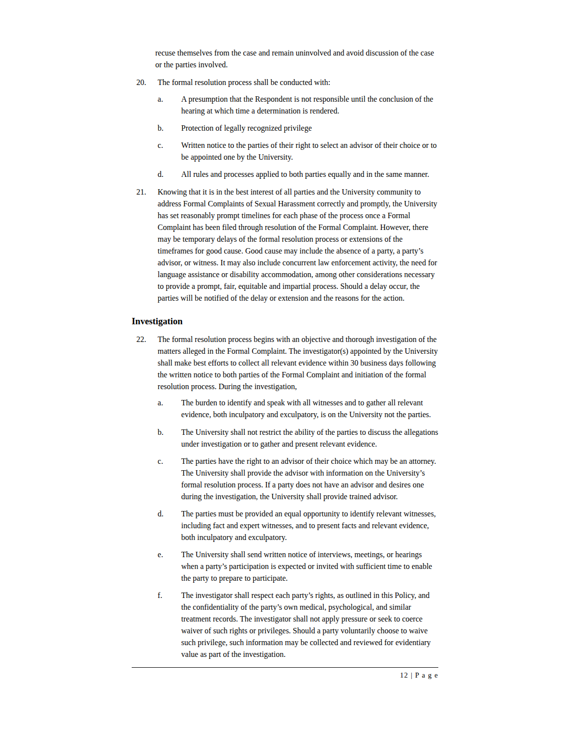recuse themselves from the case and remain uninvolved and avoid discussion of the case or the parties involved.
The formal resolution process shall be conducted with:
A presumption that the Respondent is not responsible until the conclusion of the hearing at which time a determination is rendered.
Protection of legally recognized privilege
Written notice to the parties of their right to select an advisor of their choice or to be appointed one by the University.
All rules and processes applied to both parties equally and in the same manner.
Knowing that it is in the best interest of all parties and the University community to address Formal Complaints of Sexual Harassment correctly and promptly, the University has set reasonably prompt timelines for each phase of the process once a Formal Complaint has been filed through resolution of the Formal Complaint. However, there may be temporary delays of the formal resolution process or extensions of the timeframes for good cause. Good cause may include the absence of a party, a party’s advisor, or witness. It may also include concurrent law enforcement activity, the need for language assistance or disability accommodation, among other considerations necessary to provide a prompt, fair, equitable and impartial process. Should a delay occur, the parties will be notified of the delay or extension and the reasons for the action.
Investigation
The formal resolution process begins with an objective and thorough investigation of the matters alleged in the Formal Complaint. The investigator(s) appointed by the University shall make best efforts to collect all relevant evidence within 30 business days following the written notice to both parties of the Formal Complaint and initiation of the formal resolution process. During the investigation,
The burden to identify and speak with all witnesses and to gather all relevant evidence, both inculpatory and exculpatory, is on the University not the parties.
The University shall not restrict the ability of the parties to discuss the allegations under investigation or to gather and present relevant evidence.
The parties have the right to an advisor of their choice which may be an attorney. The University shall provide the advisor with information on the University’s formal resolution process. If a party does not have an advisor and desires one during the investigation, the University shall provide trained advisor.
The parties must be provided an equal opportunity to identify relevant witnesses, including fact and expert witnesses, and to present facts and relevant evidence, both inculpatory and exculpatory.
The University shall send written notice of interviews, meetings, or hearings when a party’s participation is expected or invited with sufficient time to enable the party to prepare to participate.
The investigator shall respect each party’s rights, as outlined in this Policy, and the confidentiality of the party’s own medical, psychological, and similar treatment records. The investigator shall not apply pressure or seek to coerce waiver of such rights or privileges. Should a party voluntarily choose to waive such privilege, such information may be collected and reviewed for evidentiary value as part of the investigation.
12 | P a g e